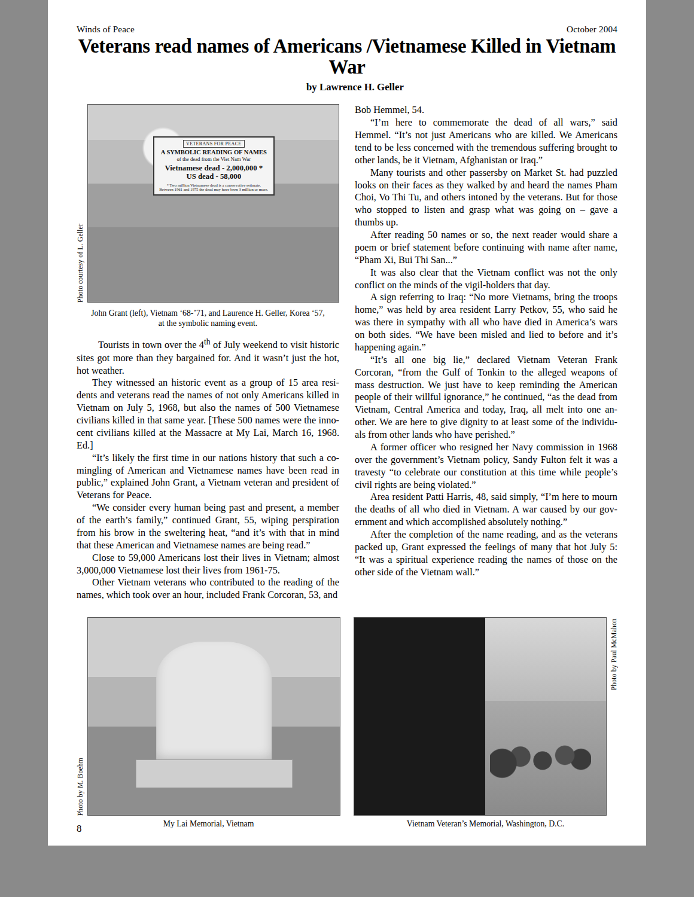Winds of Peace October 2004
Veterans read names of Americans /Vietnamese Killed in Vietnam War
by Lawrence H. Geller
Photo courtesy of L. Geller
VETERANS FOR PEACE
A SYMBOLIC READING OF NAMES
of the dead from the Viet Nam War
Vietnamese dead - 2,000,000 *
US dead - 58,000
* Two million Vietnamese dead is a conservative estimate.
Between 1961 and 1975 the dead may have been 3 million or more.
John Grant (left), Vietnam ‘68-’71, and Laurence H. Geller, Korea ‘57,
at the symbolic naming event.
Tourists in town over the 4th of July weekend to visit historic sites got more than they bargained for. And it wasn’t just the hot, hot weather.
They witnessed an historic event as a group of 15 area residents and veterans read the names of not only Americans killed in Vietnam on July 5, 1968, but also the names of 500 Vietnamese civilians killed in that same year. [These 500 names were the innocent civilians killed at the Massacre at My Lai, March 16, 1968. Ed.]
“It’s likely the first time in our nations history that such a co-mingling of American and Vietnamese names have been read in public,” explained John Grant, a Vietnam veteran and president of Veterans for Peace.
“We consider every human being past and present, a member of the earth’s family,” continued Grant, 55, wiping perspiration from his brow in the sweltering heat, “and it’s with that in mind that these American and Vietnamese names are being read.”
Close to 59,000 Americans lost their lives in Vietnam; almost 3,000,000 Vietnamese lost their lives from 1961-75.
Other Vietnam veterans who contributed to the reading of the names, which took over an hour, included Frank Corcoran, 53, and
Bob Hemmel, 54.
“I’m here to commemorate the dead of all wars,” said Hemmel. “It’s not just Americans who are killed. We Americans tend to be less concerned with the tremendous suffering brought to other lands, be it Vietnam, Afghanistan or Iraq.”
Many tourists and other passersby on Market St. had puzzled looks on their faces as they walked by and heard the names Pham Choi, Vo Thi Tu, and others intoned by the veterans. But for those who stopped to listen and grasp what was going on – gave a thumbs up.
After reading 50 names or so, the next reader would share a poem or brief statement before continuing with name after name, “Pham Xi, Bui Thi San...”
It was also clear that the Vietnam conflict was not the only conflict on the minds of the vigil-holders that day.
A sign referring to Iraq: “No more Vietnams, bring the troops home,” was held by area resident Larry Petkov, 55, who said he was there in sympathy with all who have died in America’s wars on both sides. “We have been misled and lied to before and it’s happening again.”
“It’s all one big lie,” declared Vietnam Veteran Frank Corcoran, “from the Gulf of Tonkin to the alleged weapons of mass destruction. We just have to keep reminding the American people of their willful ignorance,” he continued, “as the dead from Vietnam, Central America and today, Iraq, all melt into one another. We are here to give dignity to at least some of the individuals from other lands who have perished.”
A former officer who resigned her Navy commission in 1968 over the government’s Vietnam policy, Sandy Fulton felt it was a travesty “to celebrate our constitution at this time while people’s civil rights are being violated.”
Area resident Patti Harris, 48, said simply, “I’m here to mourn the deaths of all who died in Vietnam. A war caused by our government and which accomplished absolutely nothing.”
After the completion of the name reading, and as the veterans packed up, Grant expressed the feelings of many that hot July 5: “It was a spiritual experience reading the names of those on the other side of the Vietnam wall.”
Photo by M. Boehm
Photo by Paul McMahon
My Lai Memorial, Vietnam
Vietnam Veteran’s Memorial, Washington, D.C.
8